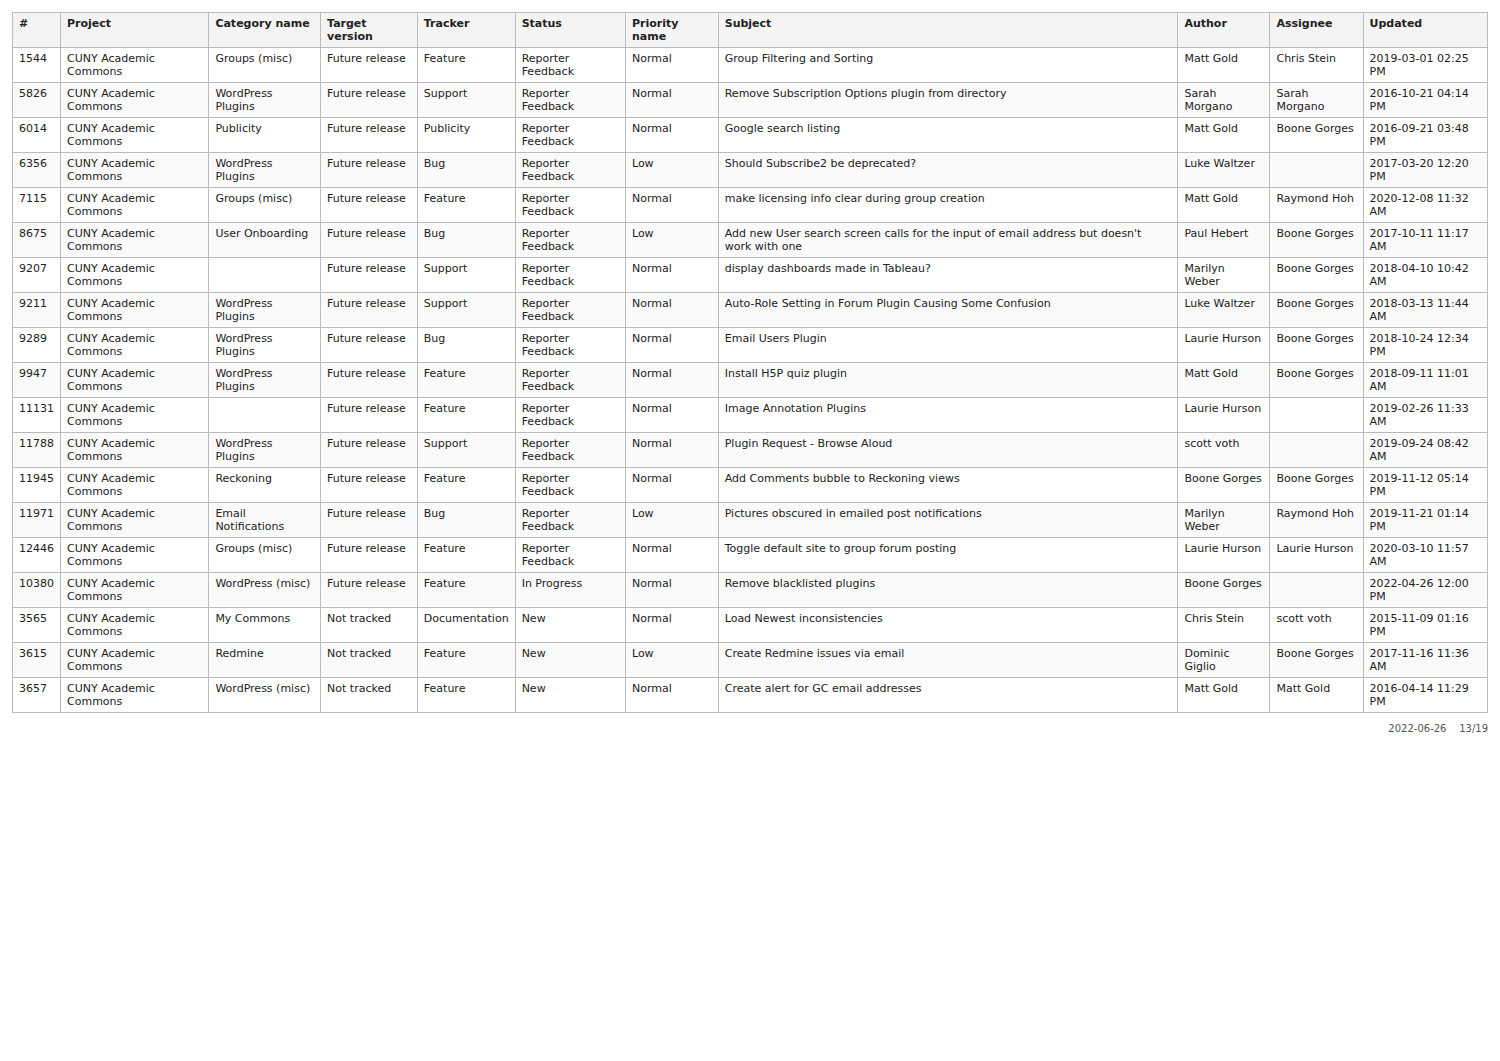| # | Project | Category name | Target version | Tracker | Status | Priority name | Subject | Author | Assignee | Updated |
| --- | --- | --- | --- | --- | --- | --- | --- | --- | --- | --- |
| 1544 | CUNY Academic Commons | Groups (misc) | Future release | Feature | Reporter Feedback | Normal | Group Filtering and Sorting | Matt Gold | Chris Stein | 2019-03-01 02:25 PM |
| 5826 | CUNY Academic Commons | WordPress Plugins | Future release | Support | Reporter Feedback | Normal | Remove Subscription Options plugin from directory | Sarah Morgano | Sarah Morgano | 2016-10-21 04:14 PM |
| 6014 | CUNY Academic Commons | Publicity | Future release | Publicity | Reporter Feedback | Normal | Google search listing | Matt Gold | Boone Gorges | 2016-09-21 03:48 PM |
| 6356 | CUNY Academic Commons | WordPress Plugins | Future release | Bug | Reporter Feedback | Low | Should Subscribe2 be deprecated? | Luke Waltzer | | 2017-03-20 12:20 PM |
| 7115 | CUNY Academic Commons | Groups (misc) | Future release | Feature | Reporter Feedback | Normal | make licensing info clear during group creation | Matt Gold | Raymond Hoh | 2020-12-08 11:32 AM |
| 8675 | CUNY Academic Commons | User Onboarding | Future release | Bug | Reporter Feedback | Low | Add new User search screen calls for the input of email address but doesn't work with one | Paul Hebert | Boone Gorges | 2017-10-11 11:17 AM |
| 9207 | CUNY Academic Commons | | Future release | Support | Reporter Feedback | Normal | display dashboards made in Tableau? | Marilyn Weber | Boone Gorges | 2018-04-10 10:42 AM |
| 9211 | CUNY Academic Commons | WordPress Plugins | Future release | Support | Reporter Feedback | Normal | Auto-Role Setting in Forum Plugin Causing Some Confusion | Luke Waltzer | Boone Gorges | 2018-03-13 11:44 AM |
| 9289 | CUNY Academic Commons | WordPress Plugins | Future release | Bug | Reporter Feedback | Normal | Email Users Plugin | Laurie Hurson | Boone Gorges | 2018-10-24 12:34 PM |
| 9947 | CUNY Academic Commons | WordPress Plugins | Future release | Feature | Reporter Feedback | Normal | Install H5P quiz plugin | Matt Gold | Boone Gorges | 2018-09-11 11:01 AM |
| 11131 | CUNY Academic Commons | | Future release | Feature | Reporter Feedback | Normal | Image Annotation Plugins | Laurie Hurson | | 2019-02-26 11:33 AM |
| 11788 | CUNY Academic Commons | WordPress Plugins | Future release | Support | Reporter Feedback | Normal | Plugin Request - Browse Aloud | scott voth | | 2019-09-24 08:42 AM |
| 11945 | CUNY Academic Commons | Reckoning | Future release | Feature | Reporter Feedback | Normal | Add Comments bubble to Reckoning views | Boone Gorges | Boone Gorges | 2019-11-12 05:14 PM |
| 11971 | CUNY Academic Commons | Email Notifications | Future release | Bug | Reporter Feedback | Low | Pictures obscured in emailed post notifications | Marilyn Weber | Raymond Hoh | 2019-11-21 01:14 PM |
| 12446 | CUNY Academic Commons | Groups (misc) | Future release | Feature | Reporter Feedback | Normal | Toggle default site to group forum posting | Laurie Hurson | Laurie Hurson | 2020-03-10 11:57 AM |
| 10380 | CUNY Academic Commons | WordPress (misc) | Future release | Feature | In Progress | Normal | Remove blacklisted plugins | Boone Gorges | | 2022-04-26 12:00 PM |
| 3565 | CUNY Academic Commons | My Commons | Not tracked | Documentation | New | Normal | Load Newest inconsistencies | Chris Stein | scott voth | 2015-11-09 01:16 PM |
| 3615 | CUNY Academic Commons | Redmine | Not tracked | Feature | New | Low | Create Redmine issues via email | Dominic Giglio | Boone Gorges | 2017-11-16 11:36 AM |
| 3657 | CUNY Academic Commons | WordPress (misc) | Not tracked | Feature | New | Normal | Create alert for GC email addresses | Matt Gold | Matt Gold | 2016-04-14 11:29 PM |
2022-06-26 13/19